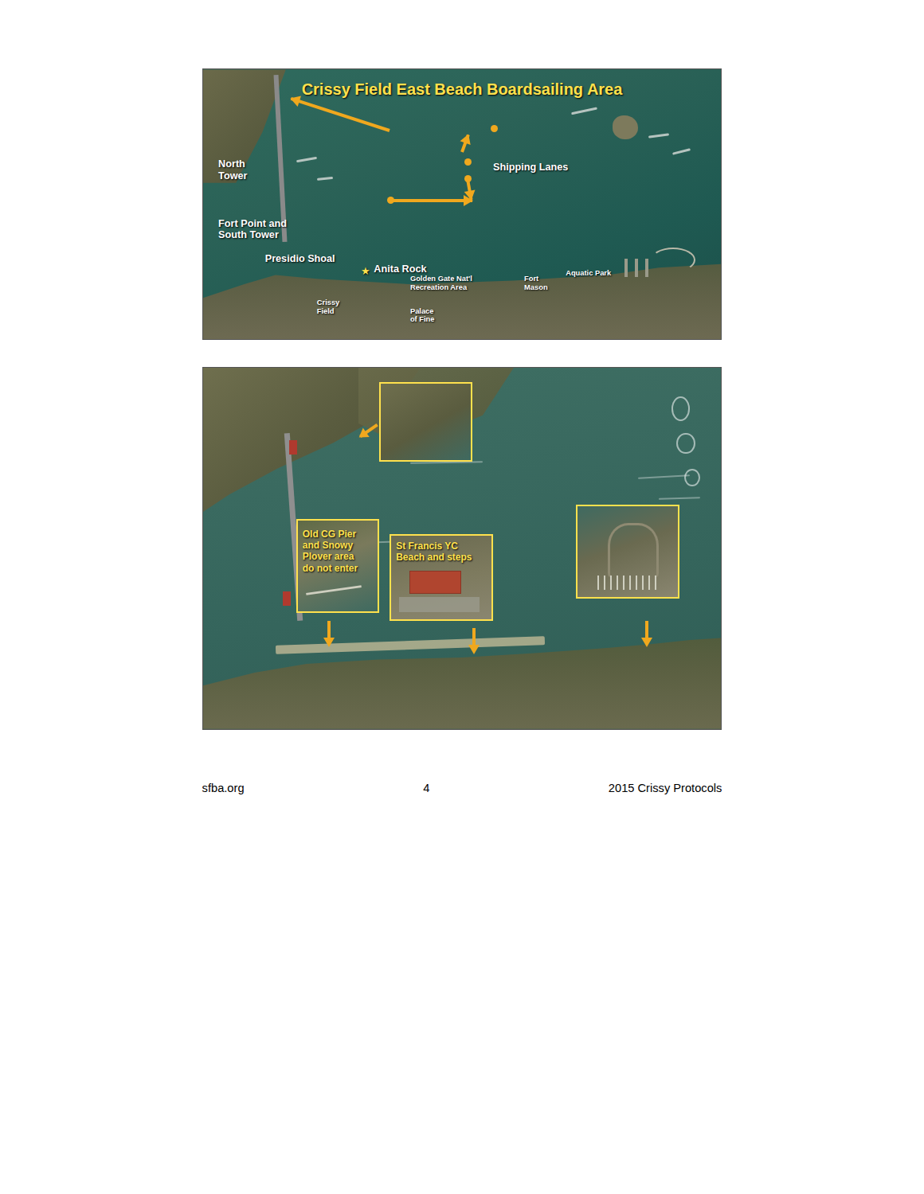Crissy Field East Beach Boardsailing Area
North
Tower
Shipping Lanes
Fort Point and
South Tower
Presidio Shoal
★
Anita Rock
Golden Gate Nat'l
Recreation Area
Fort
Mason
Aquatic Park
Crissy
Field
Palace
of Fine
Yellow Bluff
Old CG Pier
and Snowy
Plover area
do not enter
St Francis YC Beach and steps
Last Chance Beach
sfba.org
4
2015 Crissy Protocols